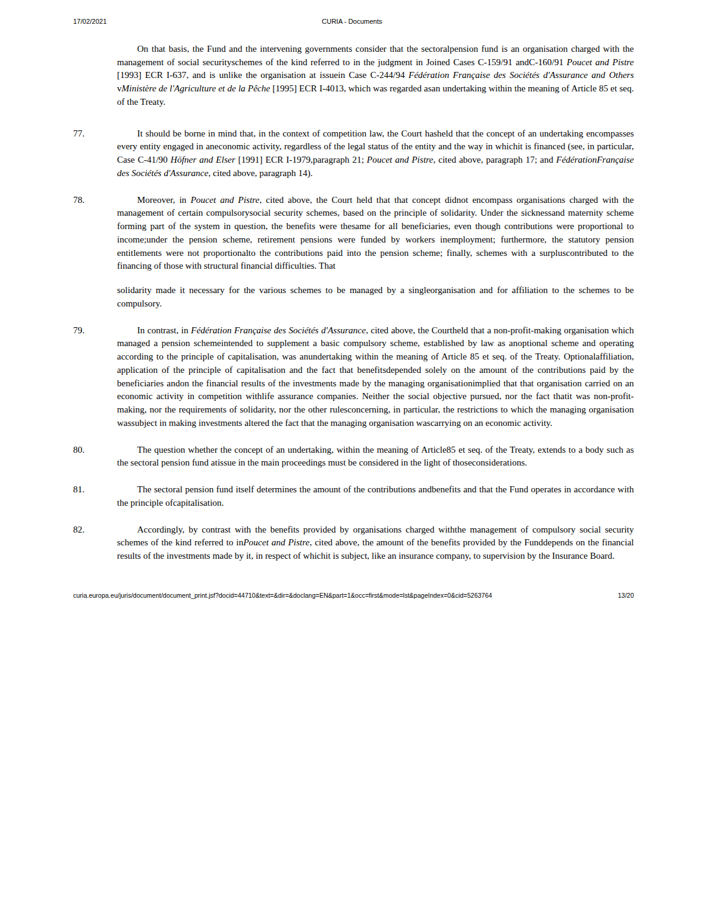17/02/2021
CURIA - Documents
On that basis, the Fund and the intervening governments consider that the sectoralpension fund is an organisation charged with the management of social securityschemes of the kind referred to in the judgment in Joined Cases C-159/91 andC-160/91 Poucet and Pistre [1993] ECR I-637, and is unlike the organisation at issuein Case C-244/94 Fédération Française des Sociétés d'Assurance and Others vMinistère de l'Agriculture et de la Pêche [1995] ECR I-4013, which was regarded asan undertaking within the meaning of Article 85 et seq. of the Treaty.
77.
It should be borne in mind that, in the context of competition law, the Court hasheld that the concept of an undertaking encompasses every entity engaged in aneconomic activity, regardless of the legal status of the entity and the way in whichit is financed (see, in particular, Case C-41/90 Höfner and Elser [1991] ECR I-1979,paragraph 21; Poucet and Pistre, cited above, paragraph 17; and FédérationFrançaise des Sociétés d'Assurance, cited above, paragraph 14).
78.
Moreover, in Poucet and Pistre, cited above, the Court held that that concept didnot encompass organisations charged with the management of certain compulsorysocial security schemes, based on the principle of solidarity. Under the sicknessand maternity scheme forming part of the system in question, the benefits were thesame for all beneficiaries, even though contributions were proportional to income;under the pension scheme, retirement pensions were funded by workers inemployment; furthermore, the statutory pension entitlements were not proportionalto the contributions paid into the pension scheme; finally, schemes with a surpluscontributed to the financing of those with structural financial difficulties. That
solidarity made it necessary for the various schemes to be managed by a singleorganisation and for affiliation to the schemes to be compulsory.
79.
In contrast, in Fédération Française des Sociétés d'Assurance, cited above, the Courtheld that a non-profit-making organisation which managed a pension schemeintended to supplement a basic compulsory scheme, established by law as anoptional scheme and operating according to the principle of capitalisation, was anundertaking within the meaning of Article 85 et seq. of the Treaty. Optionalaffiliation, application of the principle of capitalisation and the fact that benefitsdepended solely on the amount of the contributions paid by the beneficiaries andon the financial results of the investments made by the managing organisationimplied that that organisation carried on an economic activity in competition withlife assurance companies. Neither the social objective pursued, nor the fact thatit was non-profit-making, nor the requirements of solidarity, nor the other rulesconcerning, in particular, the restrictions to which the managing organisation wassubject in making investments altered the fact that the managing organisation wascarrying on an economic activity.
80.
The question whether the concept of an undertaking, within the meaning of Article85 et seq. of the Treaty, extends to a body such as the sectoral pension fund atissue in the main proceedings must be considered in the light of thoseconsiderations.
81.
The sectoral pension fund itself determines the amount of the contributions andbenefits and that the Fund operates in accordance with the principle ofcapitalisation.
82.
Accordingly, by contrast with the benefits provided by organisations charged withthe management of compulsory social security schemes of the kind referred to inPoucet and Pistre, cited above, the amount of the benefits provided by the Funddepends on the financial results of the investments made by it, in respect of whichit is subject, like an insurance company, to supervision by the Insurance Board.
curia.europa.eu/juris/document/document_print.jsf?docid=44710&text=&dir=&doclang=EN&part=1&occ=first&mode=lst&pageIndex=0&cid=5263764
13/20